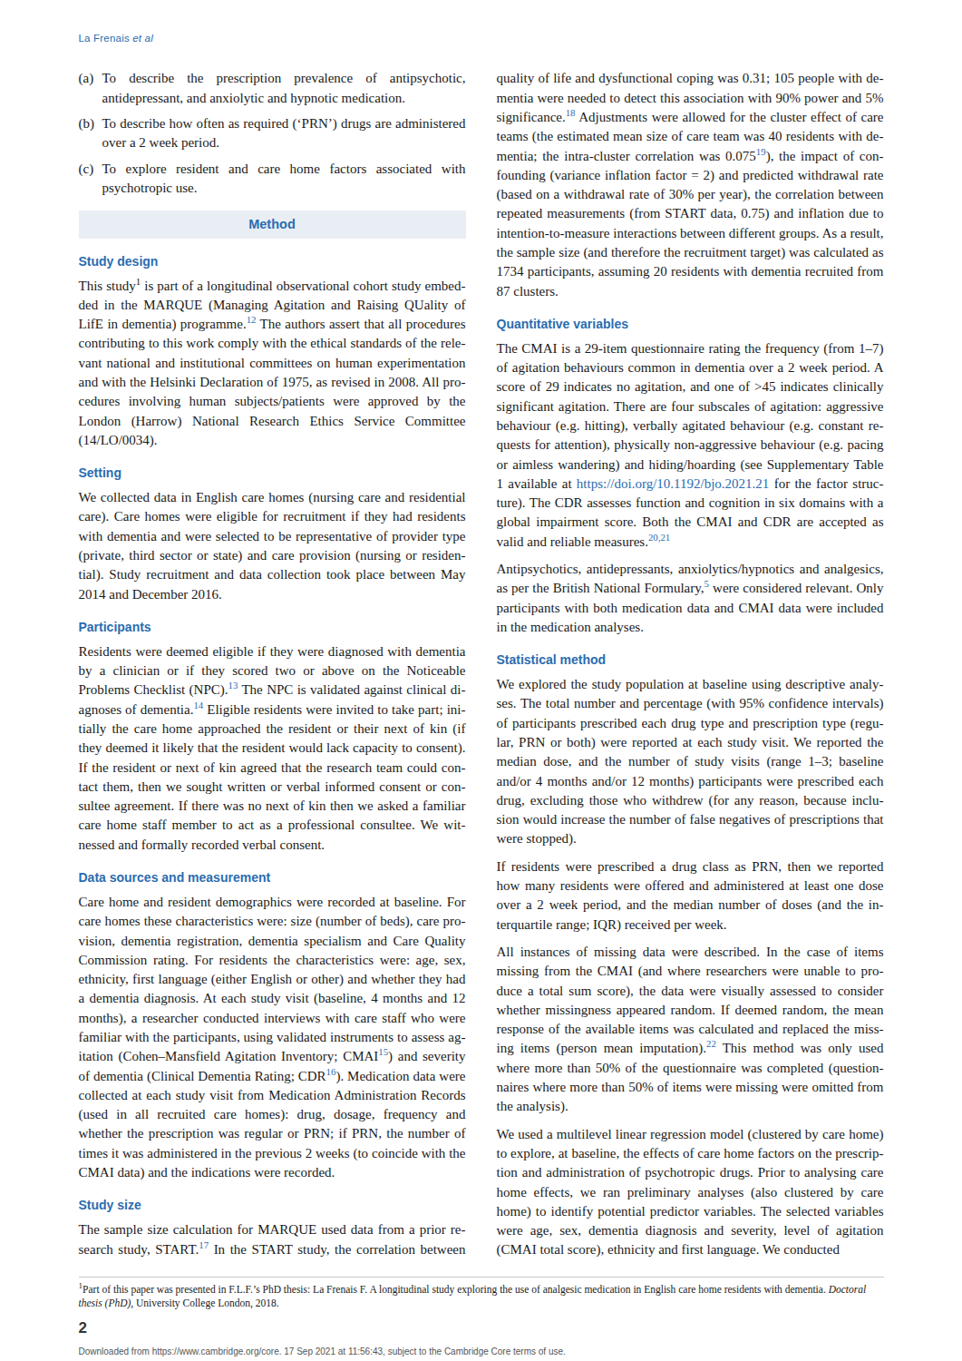La Frenais et al
To describe the prescription prevalence of antipsychotic, antidepressant, and anxiolytic and hypnotic medication.
To describe how often as required (‘PRN’) drugs are administered over a 2 week period.
To explore resident and care home factors associated with psychotropic use.
Method
Study design
This study1 is part of a longitudinal observational cohort study embedded in the MARQUE (Managing Agitation and Raising QUality of LifE in dementia) programme.12 The authors assert that all procedures contributing to this work comply with the ethical standards of the relevant national and institutional committees on human experimentation and with the Helsinki Declaration of 1975, as revised in 2008. All procedures involving human subjects/patients were approved by the London (Harrow) National Research Ethics Service Committee (14/LO/0034).
Setting
We collected data in English care homes (nursing care and residential care). Care homes were eligible for recruitment if they had residents with dementia and were selected to be representative of provider type (private, third sector or state) and care provision (nursing or residential). Study recruitment and data collection took place between May 2014 and December 2016.
Participants
Residents were deemed eligible if they were diagnosed with dementia by a clinician or if they scored two or above on the Noticeable Problems Checklist (NPC).13 The NPC is validated against clinical diagnoses of dementia.14 Eligible residents were invited to take part; initially the care home approached the resident or their next of kin (if they deemed it likely that the resident would lack capacity to consent). If the resident or next of kin agreed that the research team could contact them, then we sought written or verbal informed consent or consultee agreement. If there was no next of kin then we asked a familiar care home staff member to act as a professional consultee. We witnessed and formally recorded verbal consent.
Data sources and measurement
Care home and resident demographics were recorded at baseline. For care homes these characteristics were: size (number of beds), care provision, dementia registration, dementia specialism and Care Quality Commission rating. For residents the characteristics were: age, sex, ethnicity, first language (either English or other) and whether they had a dementia diagnosis. At each study visit (baseline, 4 months and 12 months), a researcher conducted interviews with care staff who were familiar with the participants, using validated instruments to assess agitation (Cohen–Mansfield Agitation Inventory; CMAI15) and severity of dementia (Clinical Dementia Rating; CDR16). Medication data were collected at each study visit from Medication Administration Records (used in all recruited care homes): drug, dosage, frequency and whether the prescription was regular or PRN; if PRN, the number of times it was administered in the previous 2 weeks (to coincide with the CMAI data) and the indications were recorded.
Study size
The sample size calculation for MARQUE used data from a prior research study, START.17 In the START study, the correlation between quality of life and dysfunctional coping was 0.31; 105 people with dementia were needed to detect this association with 90% power and 5% significance.18 Adjustments were allowed for the cluster effect of care teams (the estimated mean size of care team was 40 residents with dementia; the intra-cluster correlation was 0.07519), the impact of confounding (variance inflation factor = 2) and predicted withdrawal rate (based on a withdrawal rate of 30% per year), the correlation between repeated measurements (from START data, 0.75) and inflation due to intention-to-measure interactions between different groups. As a result, the sample size (and therefore the recruitment target) was calculated as 1734 participants, assuming 20 residents with dementia recruited from 87 clusters.
Quantitative variables
The CMAI is a 29-item questionnaire rating the frequency (from 1–7) of agitation behaviours common in dementia over a 2 week period. A score of 29 indicates no agitation, and one of >45 indicates clinically significant agitation. There are four subscales of agitation: aggressive behaviour (e.g. hitting), verbally agitated behaviour (e.g. constant requests for attention), physically non-aggressive behaviour (e.g. pacing or aimless wandering) and hiding/hoarding (see Supplementary Table 1 available at https://doi.org/10.1192/bjo.2021.21 for the factor structure). The CDR assesses function and cognition in six domains with a global impairment score. Both the CMAI and CDR are accepted as valid and reliable measures.20,21
Antipsychotics, antidepressants, anxiolytics/hypnotics and analgesics, as per the British National Formulary,5 were considered relevant. Only participants with both medication data and CMAI data were included in the medication analyses.
Statistical method
We explored the study population at baseline using descriptive analyses. The total number and percentage (with 95% confidence intervals) of participants prescribed each drug type and prescription type (regular, PRN or both) were reported at each study visit. We reported the median dose, and the number of study visits (range 1–3; baseline and/or 4 months and/or 12 months) participants were prescribed each drug, excluding those who withdrew (for any reason, because inclusion would increase the number of false negatives of prescriptions that were stopped).
If residents were prescribed a drug class as PRN, then we reported how many residents were offered and administered at least one dose over a 2 week period, and the median number of doses (and the interquartile range; IQR) received per week.
All instances of missing data were described. In the case of items missing from the CMAI (and where researchers were unable to produce a total sum score), the data were visually assessed to consider whether missingness appeared random. If deemed random, the mean response of the available items was calculated and replaced the missing items (person mean imputation).22 This method was only used where more than 50% of the questionnaire was completed (questionnaires where more than 50% of items were missing were omitted from the analysis).
We used a multilevel linear regression model (clustered by care home) to explore, at baseline, the effects of care home factors on the prescription and administration of psychotropic drugs. Prior to analysing care home effects, we ran preliminary analyses (also clustered by care home) to identify potential predictor variables. The selected variables were age, sex, dementia diagnosis and severity, level of agitation (CMAI total score), ethnicity and first language. We conducted
1Part of this paper was presented in F.L.F.’s PhD thesis: La Frenais F. A longitudinal study exploring the use of analgesic medication in English care home residents with dementia. Doctoral thesis (PhD), University College London, 2018.
2 Downloaded from https://www.cambridge.org/core. 17 Sep 2021 at 11:56:43, subject to the Cambridge Core terms of use.